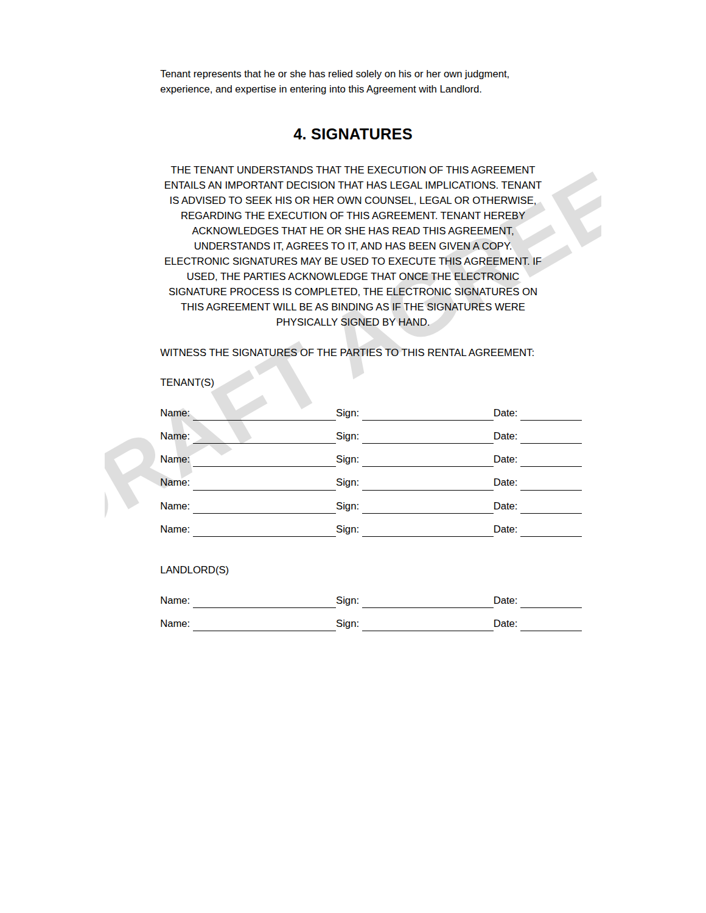DRAFT AGREEMENT
Tenant represents that he or she has relied solely on his or her own judgment, experience, and expertise in entering into this Agreement with Landlord.
4. SIGNATURES
THE TENANT UNDERSTANDS THAT THE EXECUTION OF THIS AGREEMENT ENTAILS AN IMPORTANT DECISION THAT HAS LEGAL IMPLICATIONS. TENANT IS ADVISED TO SEEK HIS OR HER OWN COUNSEL, LEGAL OR OTHERWISE, REGARDING THE EXECUTION OF THIS AGREEMENT. TENANT HEREBY ACKNOWLEDGES THAT HE OR SHE HAS READ THIS AGREEMENT, UNDERSTANDS IT, AGREES TO IT, AND HAS BEEN GIVEN A COPY. ELECTRONIC SIGNATURES MAY BE USED TO EXECUTE THIS AGREEMENT. IF USED, THE PARTIES ACKNOWLEDGE THAT ONCE THE ELECTRONIC SIGNATURE PROCESS IS COMPLETED, THE ELECTRONIC SIGNATURES ON THIS AGREEMENT WILL BE AS BINDING AS IF THE SIGNATURES WERE PHYSICALLY SIGNED BY HAND.
WITNESS THE SIGNATURES OF THE PARTIES TO THIS RENTAL AGREEMENT:
TENANT(S)
| Name: | Sign: | Date: |
| Name: | Sign: | Date: |
| Name: | Sign: | Date: |
| Name: | Sign: | Date: |
| Name: | Sign: | Date: |
| Name: | Sign: | Date: |
LANDLORD(S)
| Name: | Sign: | Date: |
| Name: | Sign: | Date: |